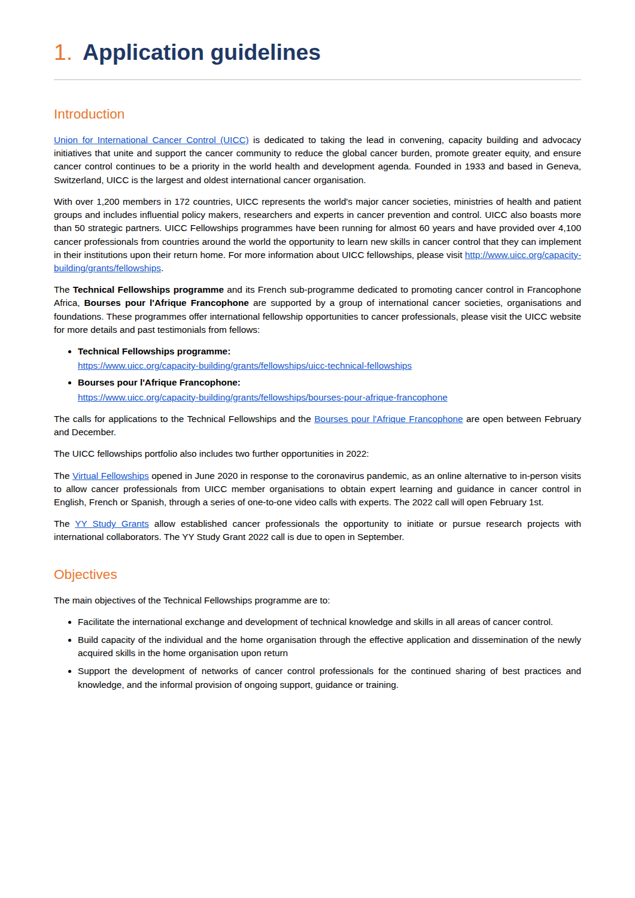1. Application guidelines
Introduction
Union for International Cancer Control (UICC) is dedicated to taking the lead in convening, capacity building and advocacy initiatives that unite and support the cancer community to reduce the global cancer burden, promote greater equity, and ensure cancer control continues to be a priority in the world health and development agenda. Founded in 1933 and based in Geneva, Switzerland, UICC is the largest and oldest international cancer organisation.
With over 1,200 members in 172 countries, UICC represents the world's major cancer societies, ministries of health and patient groups and includes influential policy makers, researchers and experts in cancer prevention and control. UICC also boasts more than 50 strategic partners. UICC Fellowships programmes have been running for almost 60 years and have provided over 4,100 cancer professionals from countries around the world the opportunity to learn new skills in cancer control that they can implement in their institutions upon their return home. For more information about UICC fellowships, please visit http://www.uicc.org/capacity-building/grants/fellowships.
The Technical Fellowships programme and its French sub-programme dedicated to promoting cancer control in Francophone Africa, Bourses pour l'Afrique Francophone are supported by a group of international cancer societies, organisations and foundations. These programmes offer international fellowship opportunities to cancer professionals, please visit the UICC website for more details and past testimonials from fellows:
Technical Fellowships programme: https://www.uicc.org/capacity-building/grants/fellowships/uicc-technical-fellowships
Bourses pour l'Afrique Francophone: https://www.uicc.org/capacity-building/grants/fellowships/bourses-pour-afrique-francophone
The calls for applications to the Technical Fellowships and the Bourses pour l'Afrique Francophone are open between February and December.
The UICC fellowships portfolio also includes two further opportunities in 2022:
The Virtual Fellowships opened in June 2020 in response to the coronavirus pandemic, as an online alternative to in-person visits to allow cancer professionals from UICC member organisations to obtain expert learning and guidance in cancer control in English, French or Spanish, through a series of one-to-one video calls with experts. The 2022 call will open February 1st.
The YY Study Grants allow established cancer professionals the opportunity to initiate or pursue research projects with international collaborators. The YY Study Grant 2022 call is due to open in September.
Objectives
The main objectives of the Technical Fellowships programme are to:
Facilitate the international exchange and development of technical knowledge and skills in all areas of cancer control.
Build capacity of the individual and the home organisation through the effective application and dissemination of the newly acquired skills in the home organisation upon return
Support the development of networks of cancer control professionals for the continued sharing of best practices and knowledge, and the informal provision of ongoing support, guidance or training.